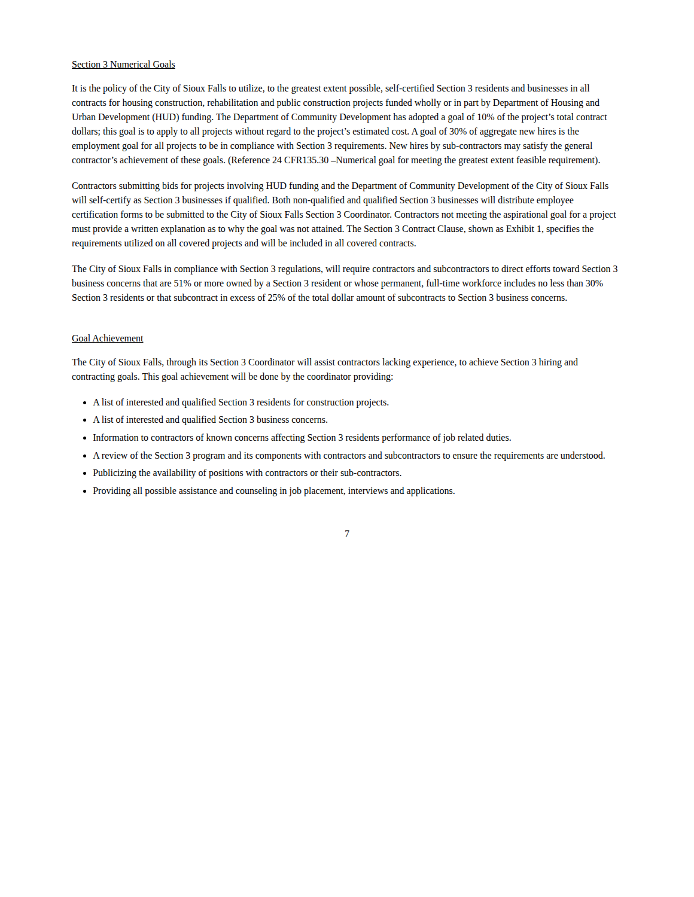Section 3 Numerical Goals
It is the policy of the City of Sioux Falls to utilize, to the greatest extent possible, self-certified Section 3 residents and businesses in all contracts for housing construction, rehabilitation and public construction projects funded wholly or in part by Department of Housing and Urban Development (HUD) funding. The Department of Community Development has adopted a goal of 10% of the project’s total contract dollars; this goal is to apply to all projects without regard to the project’s estimated cost. A goal of 30% of aggregate new hires is the employment goal for all projects to be in compliance with Section 3 requirements. New hires by sub-contractors may satisfy the general contractor’s achievement of these goals. (Reference 24 CFR135.30 –Numerical goal for meeting the greatest extent feasible requirement).
Contractors submitting bids for projects involving HUD funding and the Department of Community Development of the City of Sioux Falls will self-certify as Section 3 businesses if qualified. Both non-qualified and qualified Section 3 businesses will distribute employee certification forms to be submitted to the City of Sioux Falls Section 3 Coordinator. Contractors not meeting the aspirational goal for a project must provide a written explanation as to why the goal was not attained. The Section 3 Contract Clause, shown as Exhibit 1, specifies the requirements utilized on all covered projects and will be included in all covered contracts.
The City of Sioux Falls in compliance with Section 3 regulations, will require contractors and subcontractors to direct efforts toward Section 3 business concerns that are 51% or more owned by a Section 3 resident or whose permanent, full-time workforce includes no less than 30% Section 3 residents or that subcontract in excess of 25% of the total dollar amount of subcontracts to Section 3 business concerns.
Goal Achievement
The City of Sioux Falls, through its Section 3 Coordinator will assist contractors lacking experience, to achieve Section 3 hiring and contracting goals. This goal achievement will be done by the coordinator providing:
A list of interested and qualified Section 3 residents for construction projects.
A list of interested and qualified Section 3 business concerns.
Information to contractors of known concerns affecting Section 3 residents performance of job related duties.
A review of the Section 3 program and its components with contractors and subcontractors to ensure the requirements are understood.
Publicizing the availability of positions with contractors or their sub-contractors.
Providing all possible assistance and counseling in job placement, interviews and applications.
7